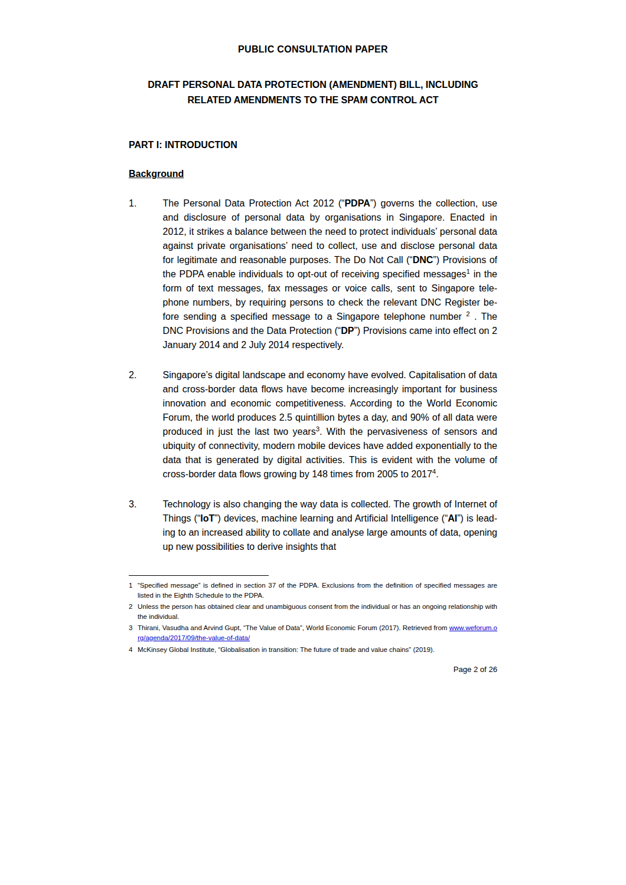PUBLIC CONSULTATION PAPER
DRAFT PERSONAL DATA PROTECTION (AMENDMENT) BILL, INCLUDING
RELATED AMENDMENTS TO THE SPAM CONTROL ACT
PART I: INTRODUCTION
Background
1. The Personal Data Protection Act 2012 (“PDPA”) governs the collection, use and disclosure of personal data by organisations in Singapore. Enacted in 2012, it strikes a balance between the need to protect individuals’ personal data against private organisations’ need to collect, use and disclose personal data for legitimate and reasonable purposes. The Do Not Call (“DNC”) Provisions of the PDPA enable individuals to opt-out of receiving specified messages1 in the form of text messages, fax messages or voice calls, sent to Singapore telephone numbers, by requiring persons to check the relevant DNC Register before sending a specified message to a Singapore telephone number 2 . The DNC Provisions and the Data Protection (“DP”) Provisions came into effect on 2 January 2014 and 2 July 2014 respectively.
2. Singapore’s digital landscape and economy have evolved. Capitalisation of data and cross-border data flows have become increasingly important for business innovation and economic competitiveness. According to the World Economic Forum, the world produces 2.5 quintillion bytes a day, and 90% of all data were produced in just the last two years3. With the pervasiveness of sensors and ubiquity of connectivity, modern mobile devices have added exponentially to the data that is generated by digital activities. This is evident with the volume of cross-border data flows growing by 148 times from 2005 to 20174.
3. Technology is also changing the way data is collected. The growth of Internet of Things (“IoT”) devices, machine learning and Artificial Intelligence (“AI”) is leading to an increased ability to collate and analyse large amounts of data, opening up new possibilities to derive insights that
1“Specified message” is defined in section 37 of the PDPA. Exclusions from the definition of specified messages are listed in the Eighth Schedule to the PDPA.
2 Unless the person has obtained clear and unambiguous consent from the individual or has an ongoing relationship with the individual.
3 Thirani, Vasudha and Arvind Gupt, “The Value of Data”, World Economic Forum (2017). Retrieved from www.weforum.org/agenda/2017/09/the-value-of-data/
4 McKinsey Global Institute, “Globalisation in transition: The future of trade and value chains” (2019).
Page 2 of 26